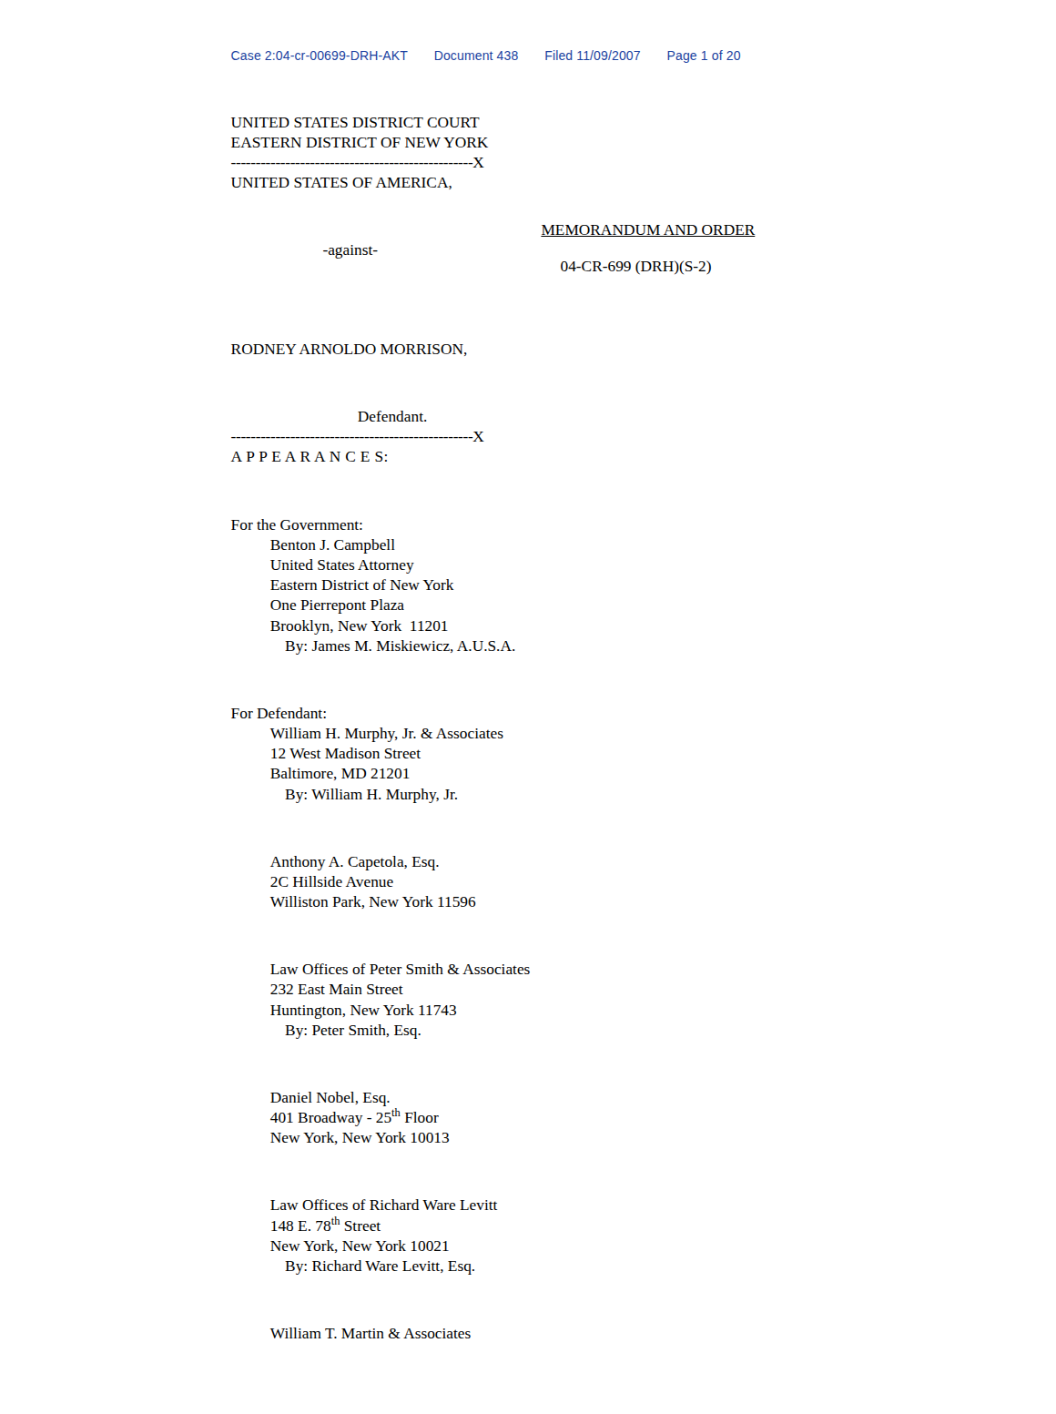Case 2:04-cr-00699-DRH-AKT Document 438 Filed 11/09/2007 Page 1 of 20
UNITED STATES DISTRICT COURT
EASTERN DISTRICT OF NEW YORK
-------------------------------------------------X
UNITED STATES OF AMERICA,
-against-
MEMORANDUM AND ORDER
04-CR-699 (DRH)(S-2)
RODNEY ARNOLDO MORRISON,
Defendant.
-------------------------------------------------X
A P P E A R A N C E S:
For the Government:
Benton J. Campbell
United States Attorney
Eastern District of New York
One Pierrepont Plaza
Brooklyn, New York 11201
By: James M. Miskiewicz, A.U.S.A.
For Defendant:
William H. Murphy, Jr. & Associates
12 West Madison Street
Baltimore, MD 21201
By: William H. Murphy, Jr.
Anthony A. Capetola, Esq.
2C Hillside Avenue
Williston Park, New York 11596
Law Offices of Peter Smith & Associates
232 East Main Street
Huntington, New York 11743
By: Peter Smith, Esq.
Daniel Nobel, Esq.
401 Broadway - 25th Floor
New York, New York 10013
Law Offices of Richard Ware Levitt
148 E. 78th Street
New York, New York 10021
By: Richard Ware Levitt, Esq.
William T. Martin & Associates